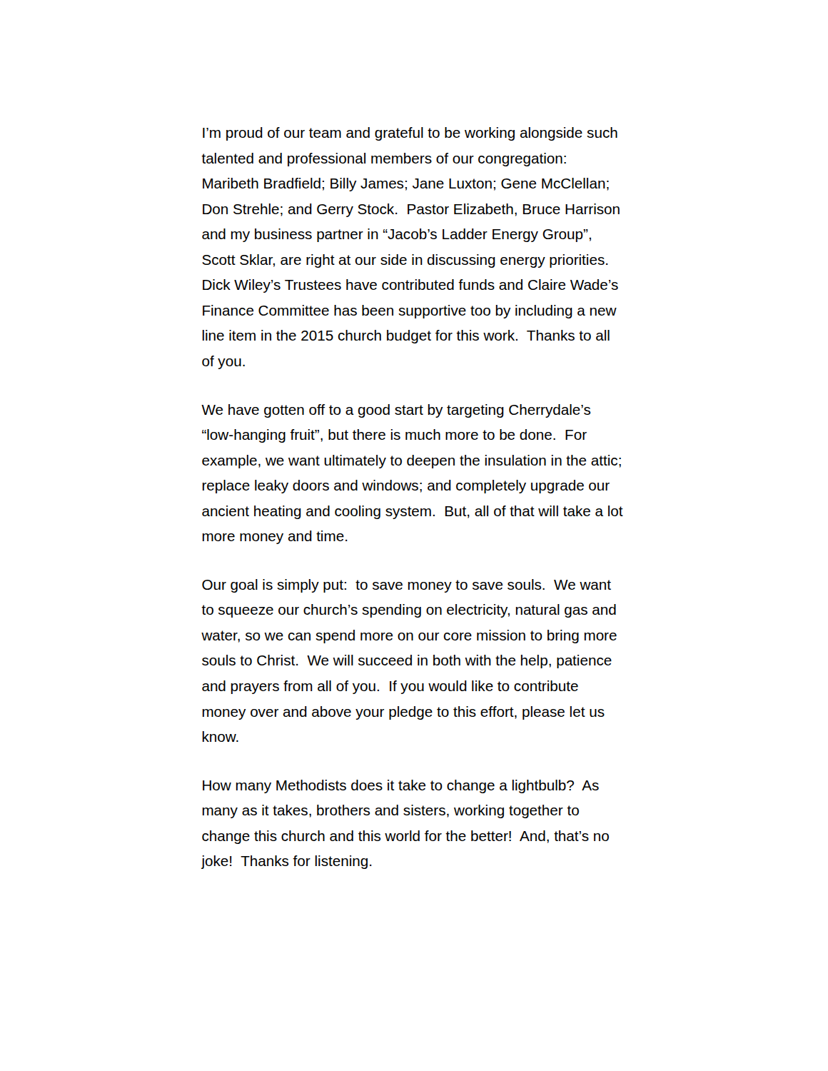I’m proud of our team and grateful to be working alongside such talented and professional members of our congregation: Maribeth Bradfield; Billy James; Jane Luxton; Gene McClellan; Don Strehle; and Gerry Stock. Pastor Elizabeth, Bruce Harrison and my business partner in “Jacob’s Ladder Energy Group”, Scott Sklar, are right at our side in discussing energy priorities. Dick Wiley’s Trustees have contributed funds and Claire Wade’s Finance Committee has been supportive too by including a new line item in the 2015 church budget for this work. Thanks to all of you.
We have gotten off to a good start by targeting Cherrydale’s “low-hanging fruit”, but there is much more to be done. For example, we want ultimately to deepen the insulation in the attic; replace leaky doors and windows; and completely upgrade our ancient heating and cooling system. But, all of that will take a lot more money and time.
Our goal is simply put: to save money to save souls. We want to squeeze our church’s spending on electricity, natural gas and water, so we can spend more on our core mission to bring more souls to Christ. We will succeed in both with the help, patience and prayers from all of you. If you would like to contribute money over and above your pledge to this effort, please let us know.
How many Methodists does it take to change a lightbulb? As many as it takes, brothers and sisters, working together to change this church and this world for the better! And, that’s no joke! Thanks for listening.